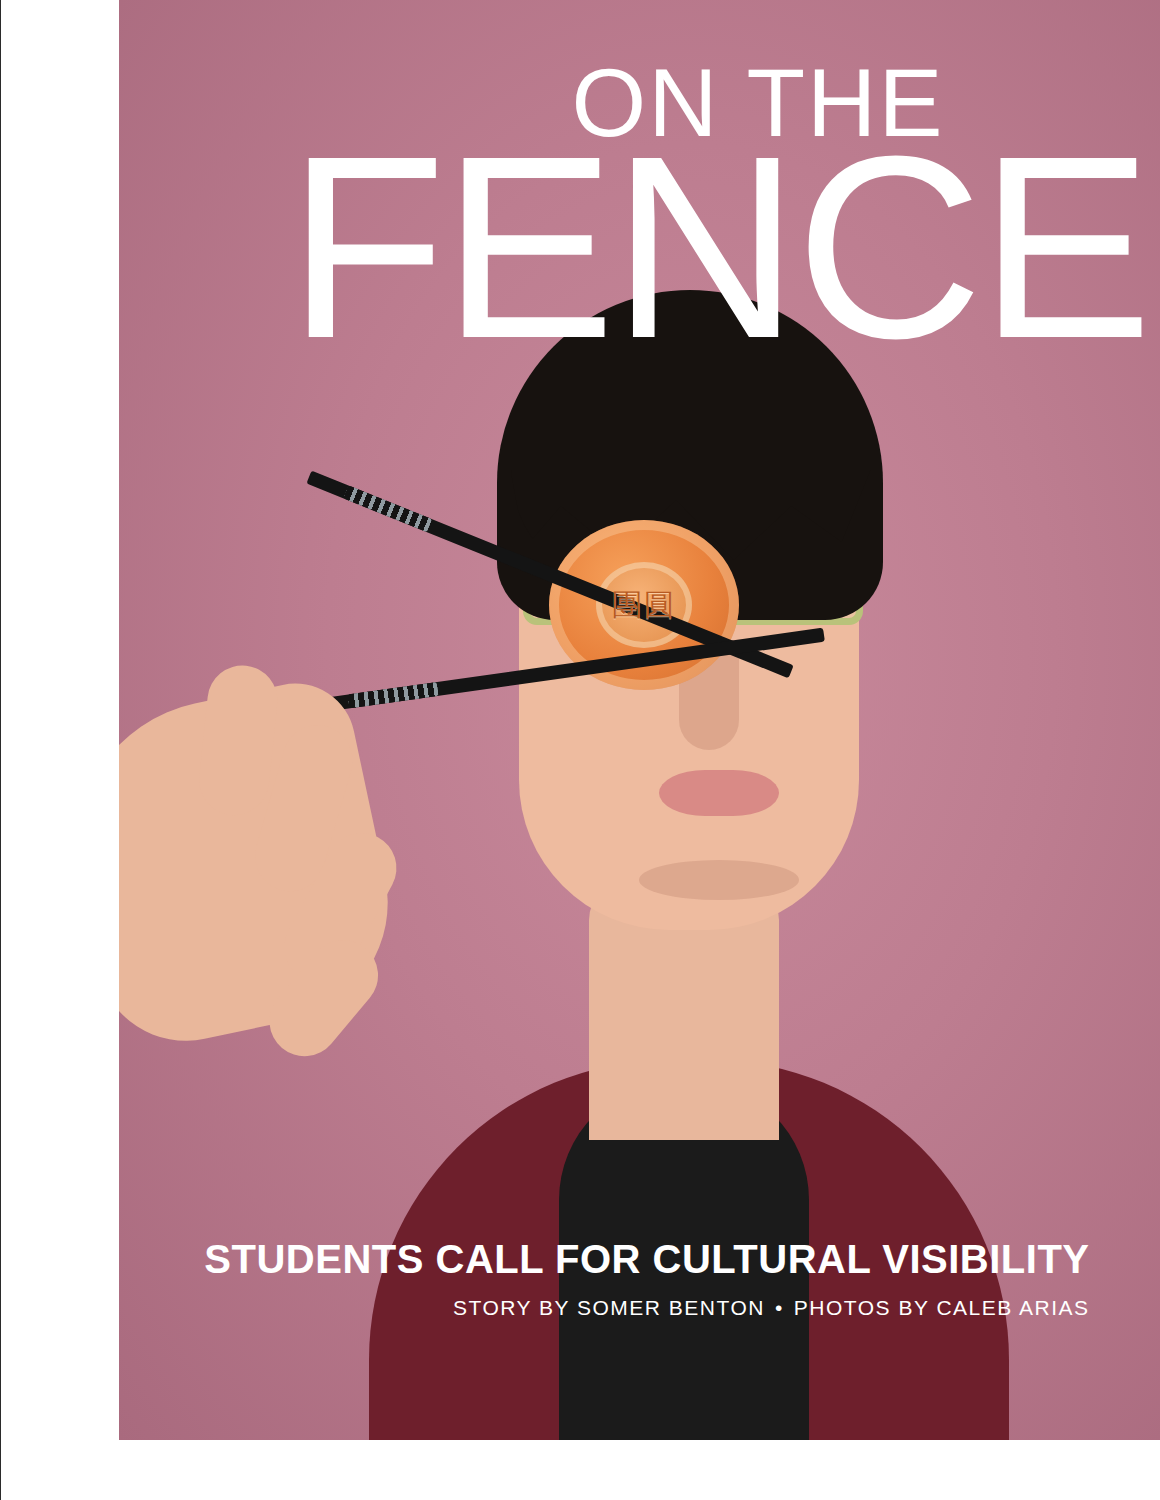團圓
ON THE
FENCE
Students call for cultural visibility
Story by Somer Benton•Photos by Caleb Arias